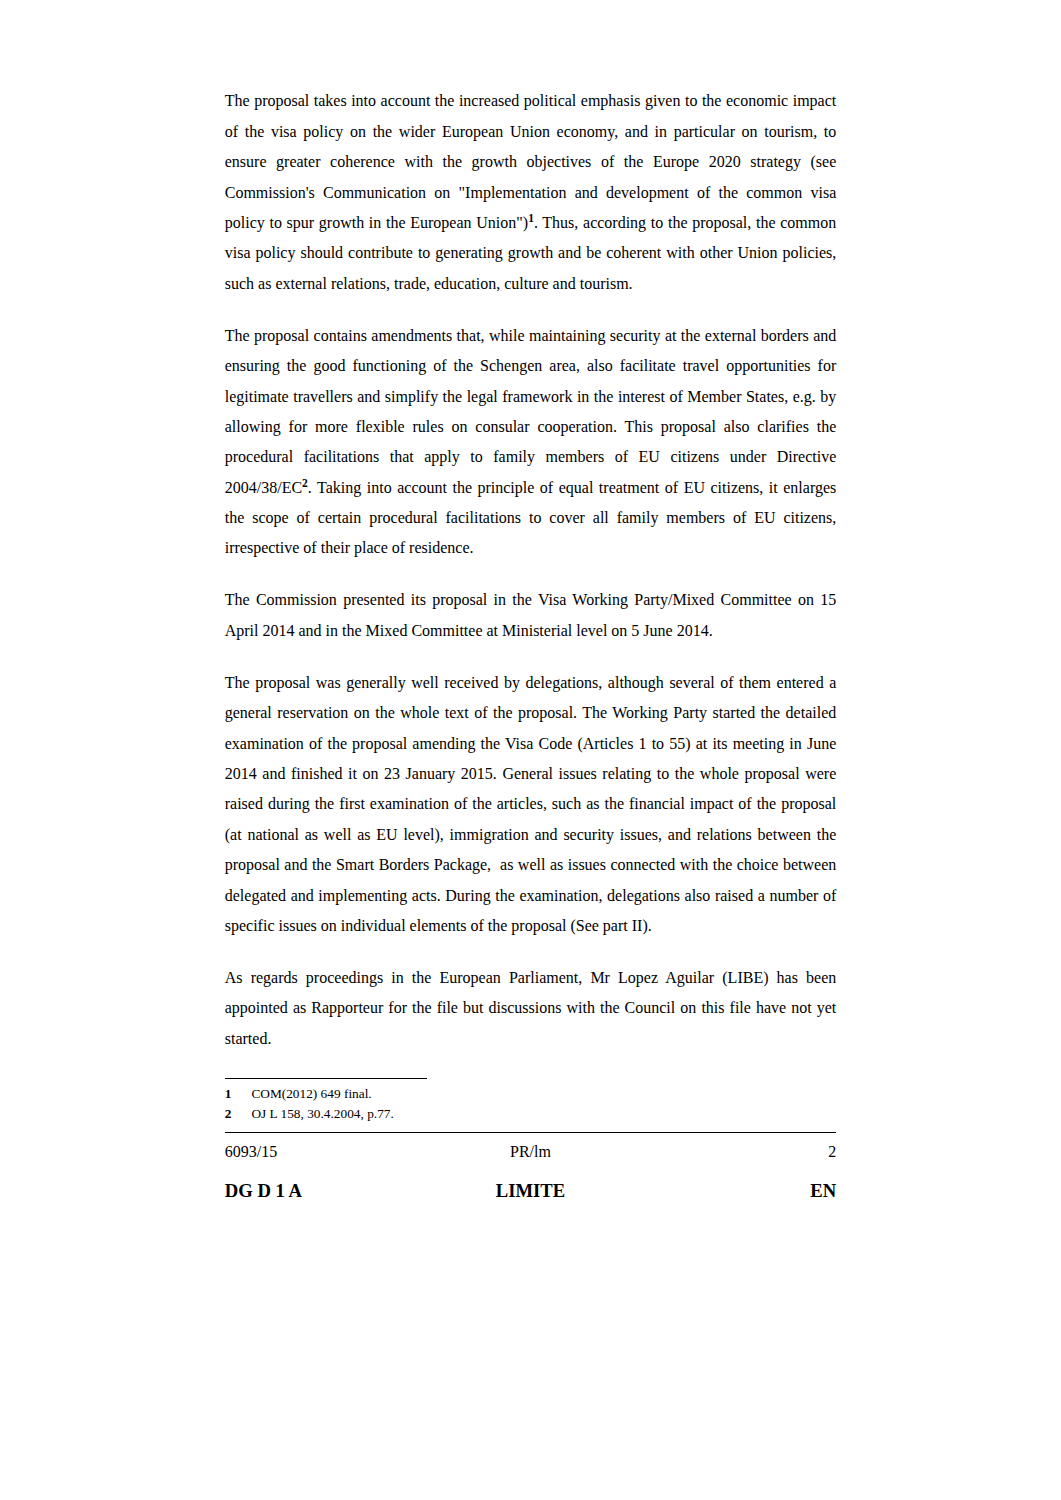The proposal takes into account the increased political emphasis given to the economic impact of the visa policy on the wider European Union economy, and in particular on tourism, to ensure greater coherence with the growth objectives of the Europe 2020 strategy (see Commission's Communication on "Implementation and development of the common visa policy to spur growth in the European Union")1. Thus, according to the proposal, the common visa policy should contribute to generating growth and be coherent with other Union policies, such as external relations, trade, education, culture and tourism.
The proposal contains amendments that, while maintaining security at the external borders and ensuring the good functioning of the Schengen area, also facilitate travel opportunities for legitimate travellers and simplify the legal framework in the interest of Member States, e.g. by allowing for more flexible rules on consular cooperation. This proposal also clarifies the procedural facilitations that apply to family members of EU citizens under Directive 2004/38/EC2. Taking into account the principle of equal treatment of EU citizens, it enlarges the scope of certain procedural facilitations to cover all family members of EU citizens, irrespective of their place of residence.
The Commission presented its proposal in the Visa Working Party/Mixed Committee on 15 April 2014 and in the Mixed Committee at Ministerial level on 5 June 2014.
The proposal was generally well received by delegations, although several of them entered a general reservation on the whole text of the proposal. The Working Party started the detailed examination of the proposal amending the Visa Code (Articles 1 to 55) at its meeting in June 2014 and finished it on 23 January 2015. General issues relating to the whole proposal were raised during the first examination of the articles, such as the financial impact of the proposal (at national as well as EU level), immigration and security issues, and relations between the proposal and the Smart Borders Package, as well as issues connected with the choice between delegated and implementing acts. During the examination, delegations also raised a number of specific issues on individual elements of the proposal (See part II).
As regards proceedings in the European Parliament, Mr Lopez Aguilar (LIBE) has been appointed as Rapporteur for the file but discussions with the Council on this file have not yet started.
1 COM(2012) 649 final.
2 OJ L 158, 30.4.2004, p.77.
6093/15
PR/lm
2
DG D 1 A
LIMITE
EN